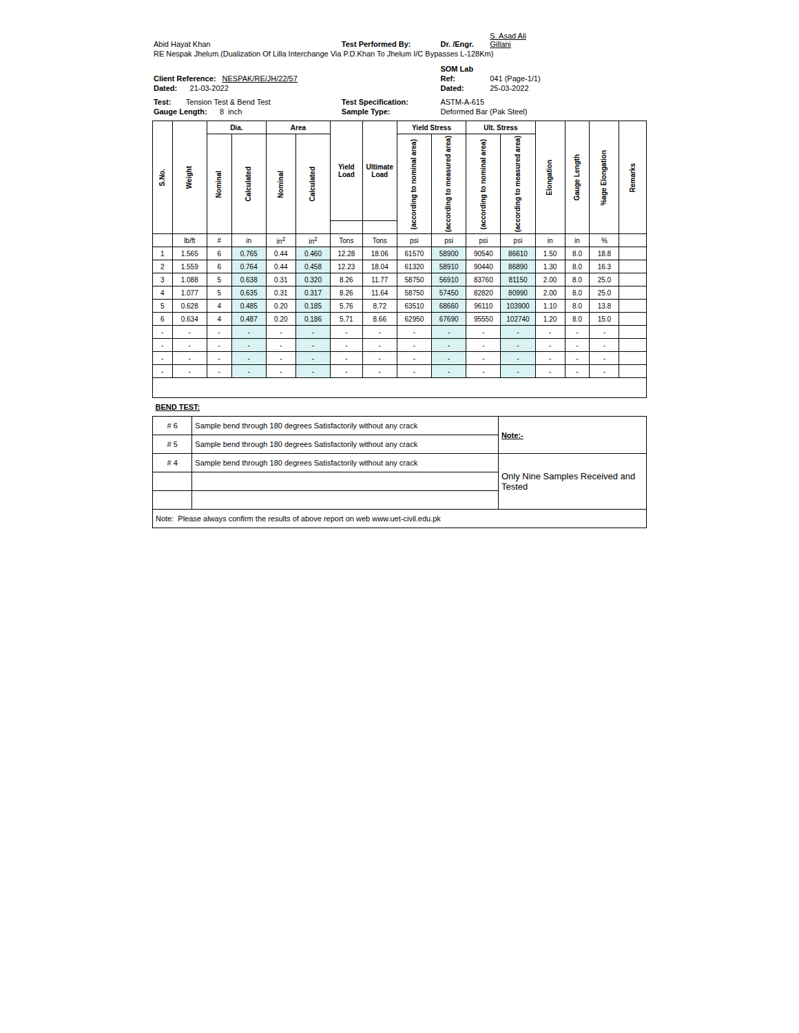| Abid Hayat Khan | Test Performed By: | Dr. /Engr. | S. Asad Ali Gillani |
| RE Nespak Jhelum.(Dualization Of Lilla Interchange Via P.D.Khan To Jhelum I/C Bypasses L-128Km) |
| | SOM Lab |
| Client Reference: NESPAK/RE/JH/22/57 | | Ref: | 041 (Page-1/1) |
| Dated: 21-03-2022 | | Dated: | 25-03-2022 |
| Test: Tension Test & Bend Test | Test Specification: | ASTM-A-615 |
| Gauge Length: 8 inch | Sample Type: | Deformed Bar (Pak Steel) |
| S.No. | Weight | Dia. | Area | Yield Load | Ultimate Load | Yield Stress | Ult. Stress | Elongation | Gauge Length | %age Elongation | Remarks |
| --- | --- | --- | --- | --- | --- | --- | --- | --- | --- | --- | --- |
| Nominal | Calculated | Nominal | Calculated | (according to nominal area) | (according to measured area) | (according to nominal area) | (according to measured area) |
| | lb/ft | # | in | in 2 | in 2 | Tons | Tons | psi | psi | psi | psi | in | in | % | |
| 1 | 1.565 | 6 | 0.765 | 0.44 | 0.460 | 12.28 | 18.06 | 61570 | 58900 | 90540 | 86610 | 1.50 | 8.0 | 18.8 | |
| 2 | 1.559 | 6 | 0.764 | 0.44 | 0.458 | 12.23 | 18.04 | 61320 | 58910 | 90440 | 86890 | 1.30 | 8.0 | 16.3 | |
| 3 | 1.088 | 5 | 0.638 | 0.31 | 0.320 | 8.26 | 11.77 | 58750 | 56910 | 83760 | 81150 | 2.00 | 8.0 | 25.0 | |
| 4 | 1.077 | 5 | 0.635 | 0.31 | 0.317 | 8.26 | 11.64 | 58750 | 57450 | 82820 | 80990 | 2.00 | 8.0 | 25.0 | |
| 5 | 0.628 | 4 | 0.485 | 0.20 | 0.185 | 5.76 | 8.72 | 63510 | 68660 | 96110 | 103900 | 1.10 | 8.0 | 13.8 | |
| 6 | 0.634 | 4 | 0.487 | 0.20 | 0.186 | 5.71 | 8.66 | 62950 | 67690 | 95550 | 102740 | 1.20 | 8.0 | 15.0 | |
| - | - | - | - | - | - | - | - | - | - | - | - | - | - | - | |
| - | - | - | - | - | - | - | - | - | - | - | - | - | - | - | |
| - | - | - | - | - | - | - | - | - | - | - | - | - | - | - | |
| - | - | - | - | - | - | - | - | - | - | - | - | - | - | - | |
| BEND TEST: |
| # 6 | Sample bend through 180 degrees Satisfactorily without any crack | Note:- |
| # 5 | Sample bend through 180 degrees Satisfactorily without any crack |
| # 4 | Sample bend through 180 degrees Satisfactorily without any crack | Only Nine Samples Received and Tested |
| Note: Please always confirm the results of above report on web www.uet-civil.edu.pk |